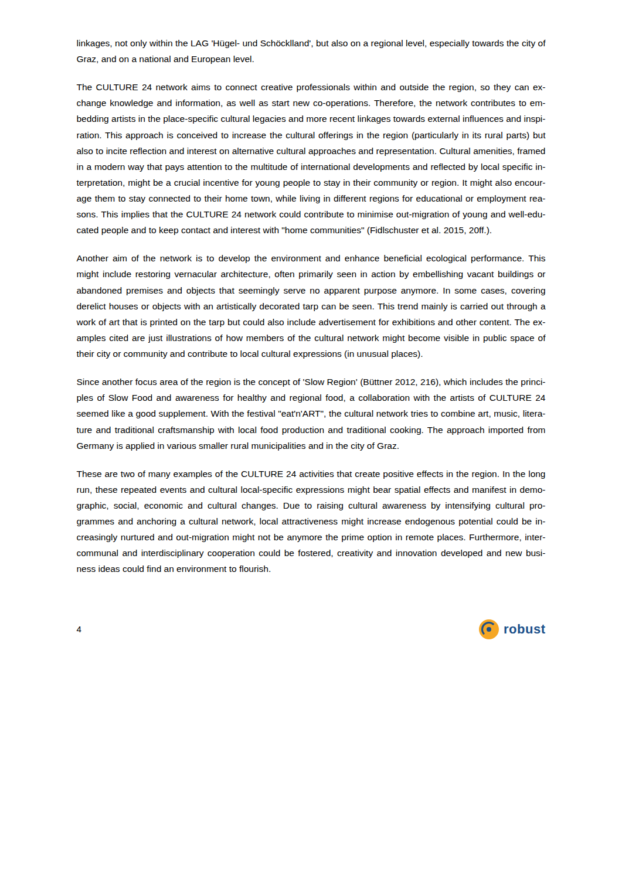linkages, not only within the LAG 'Hügel- und Schöcklland', but also on a regional level, especially towards the city of Graz, and on a national and European level.
The CULTURE 24 network aims to connect creative professionals within and outside the region, so they can exchange knowledge and information, as well as start new co-operations. Therefore, the network contributes to embedding artists in the place-specific cultural legacies and more recent linkages towards external influences and inspiration. This approach is conceived to increase the cultural offerings in the region (particularly in its rural parts) but also to incite reflection and interest on alternative cultural approaches and representation. Cultural amenities, framed in a modern way that pays attention to the multitude of international developments and reflected by local specific interpretation, might be a crucial incentive for young people to stay in their community or region. It might also encourage them to stay connected to their home town, while living in different regions for educational or employment reasons. This implies that the CULTURE 24 network could contribute to minimise out-migration of young and well-educated people and to keep contact and interest with "home communities" (Fidlschuster et al. 2015, 20ff.).
Another aim of the network is to develop the environment and enhance beneficial ecological performance. This might include restoring vernacular architecture, often primarily seen in action by embellishing vacant buildings or abandoned premises and objects that seemingly serve no apparent purpose anymore. In some cases, covering derelict houses or objects with an artistically decorated tarp can be seen. This trend mainly is carried out through a work of art that is printed on the tarp but could also include advertisement for exhibitions and other content. The examples cited are just illustrations of how members of the cultural network might become visible in public space of their city or community and contribute to local cultural expressions (in unusual places).
Since another focus area of the region is the concept of 'Slow Region' (Büttner 2012, 216), which includes the principles of Slow Food and awareness for healthy and regional food, a collaboration with the artists of CULTURE 24 seemed like a good supplement. With the festival "eat'n'ART", the cultural network tries to combine art, music, literature and traditional craftsmanship with local food production and traditional cooking. The approach imported from Germany is applied in various smaller rural municipalities and in the city of Graz.
These are two of many examples of the CULTURE 24 activities that create positive effects in the region. In the long run, these repeated events and cultural local-specific expressions might bear spatial effects and manifest in demographic, social, economic and cultural changes. Due to raising cultural awareness by intensifying cultural programmes and anchoring a cultural network, local attractiveness might increase endogenous potential could be increasingly nurtured and out-migration might not be anymore the prime option in remote places. Furthermore, intercommunal and interdisciplinary cooperation could be fostered, creativity and innovation developed and new business ideas could find an environment to flourish.
4
robust